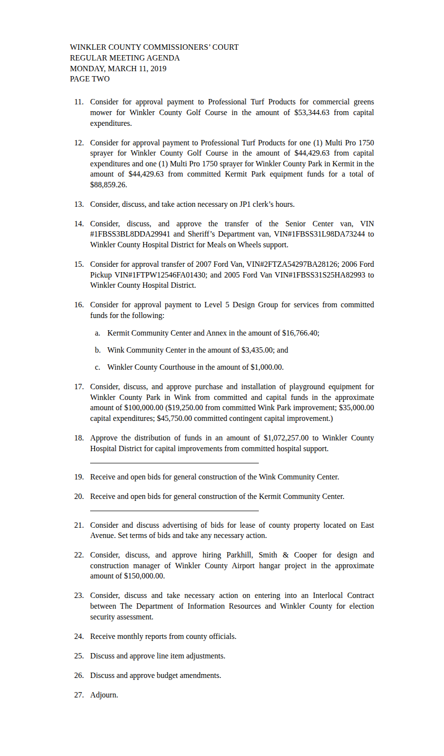WINKLER COUNTY COMMISSIONERS’ COURT
REGULAR MEETING AGENDA
MONDAY, MARCH 11, 2019
PAGE TWO
11. Consider for approval payment to Professional Turf Products for commercial greens mower for Winkler County Golf Course in the amount of $53,344.63 from capital expenditures.
12. Consider for approval payment to Professional Turf Products for one (1) Multi Pro 1750 sprayer for Winkler County Golf Course in the amount of $44,429.63 from capital expenditures and one (1) Multi Pro 1750 sprayer for Winkler County Park in Kermit in the amount of $44,429.63 from committed Kermit Park equipment funds for a total of $88,859.26.
13. Consider, discuss, and take action necessary on JP1 clerk’s hours.
14. Consider, discuss, and approve the transfer of the Senior Center van, VIN #1FBSS3BL8DDA29941 and Sheriff’s Department van, VIN#1FBSS31L98DA73244 to Winkler County Hospital District for Meals on Wheels support.
15. Consider for approval transfer of 2007 Ford Van, VIN#2FTZA54297BA28126; 2006 Ford Pickup VIN#1FTPW12546FA01430; and 2005 Ford Van VIN#1FBSS31S25HA82993 to Winkler County Hospital District.
16. Consider for approval payment to Level 5 Design Group for services from committed funds for the following:
a. Kermit Community Center and Annex in the amount of $16,766.40;
b. Wink Community Center in the amount of $3,435.00; and
c. Winkler County Courthouse in the amount of $1,000.00.
17. Consider, discuss, and approve purchase and installation of playground equipment for Winkler County Park in Wink from committed and capital funds in the approximate amount of $100,000.00 ($19,250.00 from committed Wink Park improvement; $35,000.00 capital expenditures; $45,750.00 committed contingent capital improvement.)
18. Approve the distribution of funds in an amount of $1,072,257.00 to Winkler County Hospital District for capital improvements from committed hospital support.
19. Receive and open bids for general construction of the Wink Community Center.
20. Receive and open bids for general construction of the Kermit Community Center.
21. Consider and discuss advertising of bids for lease of county property located on East Avenue. Set terms of bids and take any necessary action.
22. Consider, discuss, and approve hiring Parkhill, Smith & Cooper for design and construction manager of Winkler County Airport hangar project in the approximate amount of $150,000.00.
23. Consider, discuss and take necessary action on entering into an Interlocal Contract between The Department of Information Resources and Winkler County for election security assessment.
24. Receive monthly reports from county officials.
25. Discuss and approve line item adjustments.
26. Discuss and approve budget amendments.
27. Adjourn.